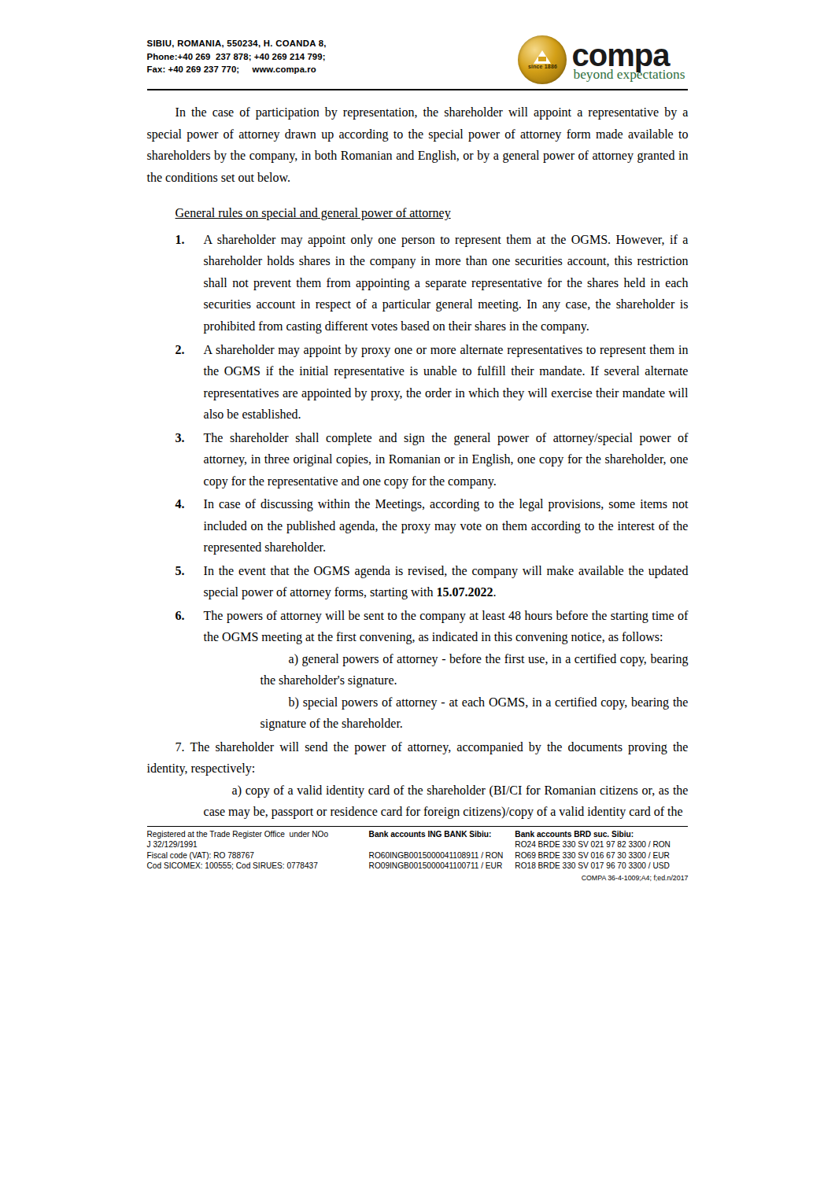SIBIU, ROMANIA, 550234, H. COANDA 8,
Phone:+40 269 237 878; +40 269 214 799;
Fax: +40 269 237 770; www.compa.ro
since 1886
compa
beyond expectations
In the case of participation by representation, the shareholder will appoint a representative by a special power of attorney drawn up according to the special power of attorney form made available to shareholders by the company, in both Romanian and English, or by a general power of attorney granted in the conditions set out below.
General rules on special and general power of attorney
A shareholder may appoint only one person to represent them at the OGMS. However, if a shareholder holds shares in the company in more than one securities account, this restriction shall not prevent them from appointing a separate representative for the shares held in each securities account in respect of a particular general meeting. In any case, the shareholder is prohibited from casting different votes based on their shares in the company.
A shareholder may appoint by proxy one or more alternate representatives to represent them in the OGMS if the initial representative is unable to fulfill their mandate. If several alternate representatives are appointed by proxy, the order in which they will exercise their mandate will also be established.
The shareholder shall complete and sign the general power of attorney/special power of attorney, in three original copies, in Romanian or in English, one copy for the shareholder, one copy for the representative and one copy for the company.
In case of discussing within the Meetings, according to the legal provisions, some items not included on the published agenda, the proxy may vote on them according to the interest of the represented shareholder.
In the event that the OGMS agenda is revised, the company will make available the updated special power of attorney forms, starting with 15.07.2022.
The powers of attorney will be sent to the company at least 48 hours before the starting time of the OGMS meeting at the first convening, as indicated in this convening notice, as follows:
a) general powers of attorney - before the first use, in a certified copy, bearing the shareholder's signature.
b) special powers of attorney - at each OGMS, in a certified copy, bearing the signature of the shareholder.
7. The shareholder will send the power of attorney, accompanied by the documents proving the identity, respectively:
a) copy of a valid identity card of the shareholder (BI/CI for Romanian citizens or, as the case may be, passport or residence card for foreign citizens)/copy of a valid identity card of the
Registered at the Trade Register Office under NOo
J 32/129/1991
Fiscal code (VAT): RO 788767
Cod SICOMEX: 100555; Cod SIRUES: 0778437
Bank accounts ING BANK Sibiu:
RO60INGB0015000041108911 / RON
RO09INGB0015000041100711 / EUR
Bank accounts BRD suc. Sibiu:
RO24 BRDE 330 SV 021 97 82 3300 / RON
RO69 BRDE 330 SV 016 67 30 3300 / EUR
RO18 BRDE 330 SV 017 96 70 3300 / USD
COMPA 36-4-1009;A4; f;ed.n/2017